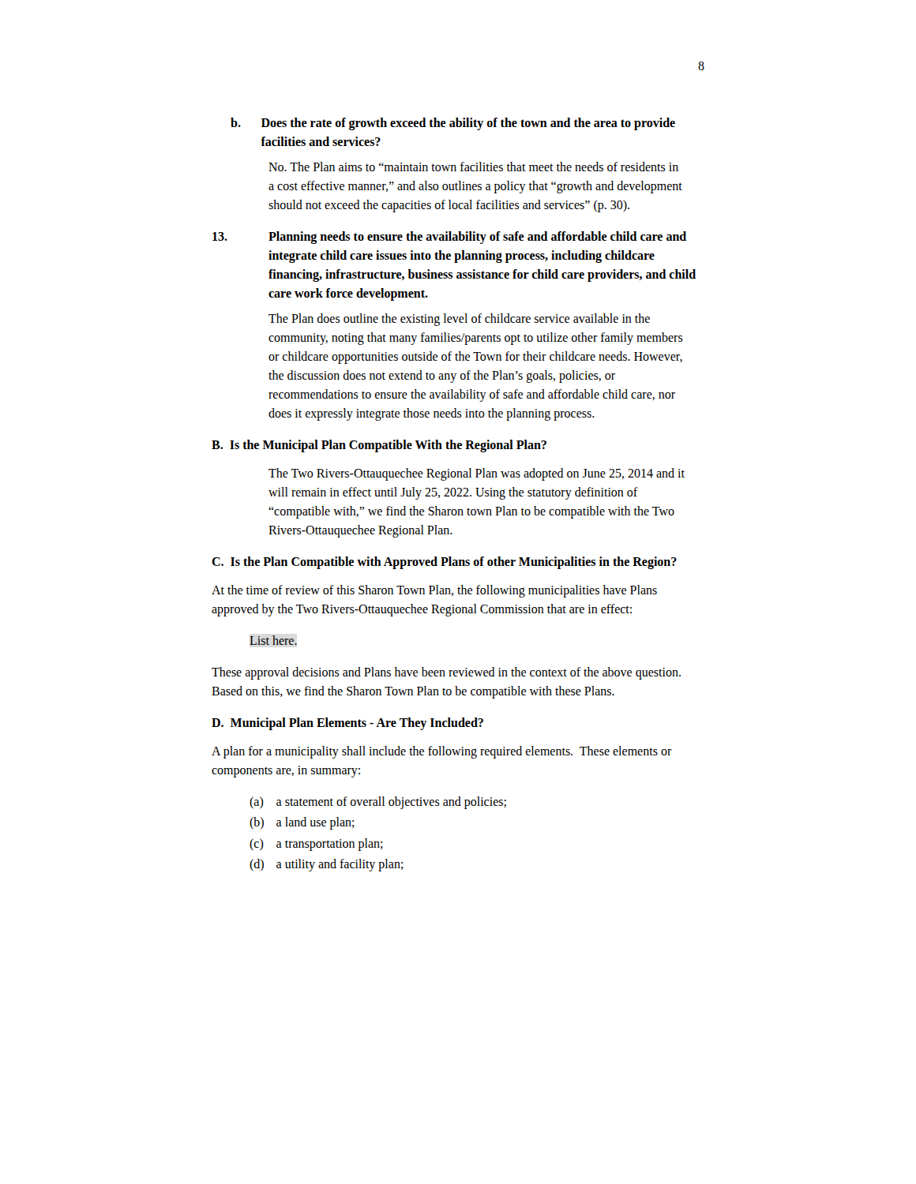8
b.
Does the rate of growth exceed the ability of the town and the area to provide facilities and services?
No. The Plan aims to “maintain town facilities that meet the needs of residents in a cost effective manner,” and also outlines a policy that “growth and development should not exceed the capacities of local facilities and services” (p. 30).
13.
Planning needs to ensure the availability of safe and affordable child care and integrate child care issues into the planning process, including childcare financing, infrastructure, business assistance for child care providers, and child care work force development.
The Plan does outline the existing level of childcare service available in the community, noting that many families/parents opt to utilize other family members or childcare opportunities outside of the Town for their childcare needs. However, the discussion does not extend to any of the Plan’s goals, policies, or recommendations to ensure the availability of safe and affordable child care, nor does it expressly integrate those needs into the planning process.
B. Is the Municipal Plan Compatible With the Regional Plan?
The Two Rivers-Ottauquechee Regional Plan was adopted on June 25, 2014 and it will remain in effect until July 25, 2022. Using the statutory definition of “compatible with,” we find the Sharon town Plan to be compatible with the Two Rivers-Ottauquechee Regional Plan.
C. Is the Plan Compatible with Approved Plans of other Municipalities in the Region?
At the time of review of this Sharon Town Plan, the following municipalities have Plans approved by the Two Rivers-Ottauquechee Regional Commission that are in effect:
List here.
These approval decisions and Plans have been reviewed in the context of the above question. Based on this, we find the Sharon Town Plan to be compatible with these Plans.
D. Municipal Plan Elements - Are They Included?
A plan for a municipality shall include the following required elements. These elements or components are, in summary:
(a) a statement of overall objectives and policies;
(b) a land use plan;
(c) a transportation plan;
(d) a utility and facility plan;